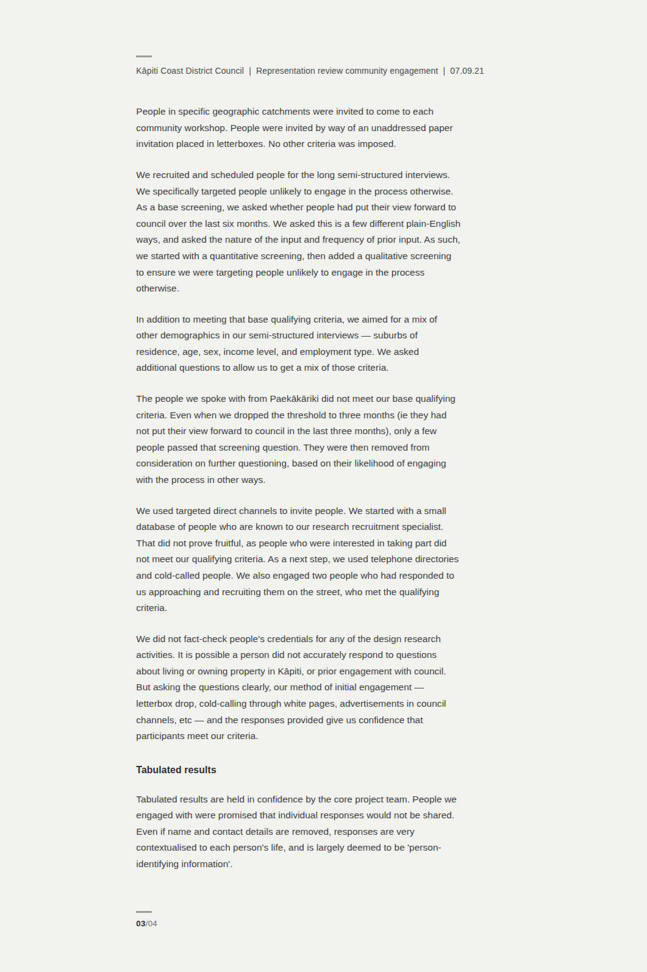Kāpiti Coast District Council | Representation review community engagement | 07.09.21
People in specific geographic catchments were invited to come to each community workshop. People were invited by way of an unaddressed paper invitation placed in letterboxes. No other criteria was imposed.
We recruited and scheduled people for the long semi-structured interviews. We specifically targeted people unlikely to engage in the process otherwise. As a base screening, we asked whether people had put their view forward to council over the last six months. We asked this is a few different plain-English ways, and asked the nature of the input and frequency of prior input. As such, we started with a quantitative screening, then added a qualitative screening to ensure we were targeting people unlikely to engage in the process otherwise.
In addition to meeting that base qualifying criteria, we aimed for a mix of other demographics in our semi-structured interviews — suburbs of residence, age, sex, income level, and employment type. We asked additional questions to allow us to get a mix of those criteria.
The people we spoke with from Paekākāriki did not meet our base qualifying criteria. Even when we dropped the threshold to three months (ie they had not put their view forward to council in the last three months), only a few people passed that screening question. They were then removed from consideration on further questioning, based on their likelihood of engaging with the process in other ways.
We used targeted direct channels to invite people. We started with a small database of people who are known to our research recruitment specialist. That did not prove fruitful, as people who were interested in taking part did not meet our qualifying criteria. As a next step, we used telephone directories and cold-called people. We also engaged two people who had responded to us approaching and recruiting them on the street, who met the qualifying criteria.
We did not fact-check people's credentials for any of the design research activities. It is possible a person did not accurately respond to questions about living or owning property in Kāpiti, or prior engagement with council. But asking the questions clearly, our method of initial engagement — letterbox drop, cold-calling through white pages, advertisements in council channels, etc — and the responses provided give us confidence that participants meet our criteria.
Tabulated results
Tabulated results are held in confidence by the core project team. People we engaged with were promised that individual responses would not be shared. Even if name and contact details are removed, responses are very contextualised to each person's life, and is largely deemed to be 'person-identifying information'.
03/04